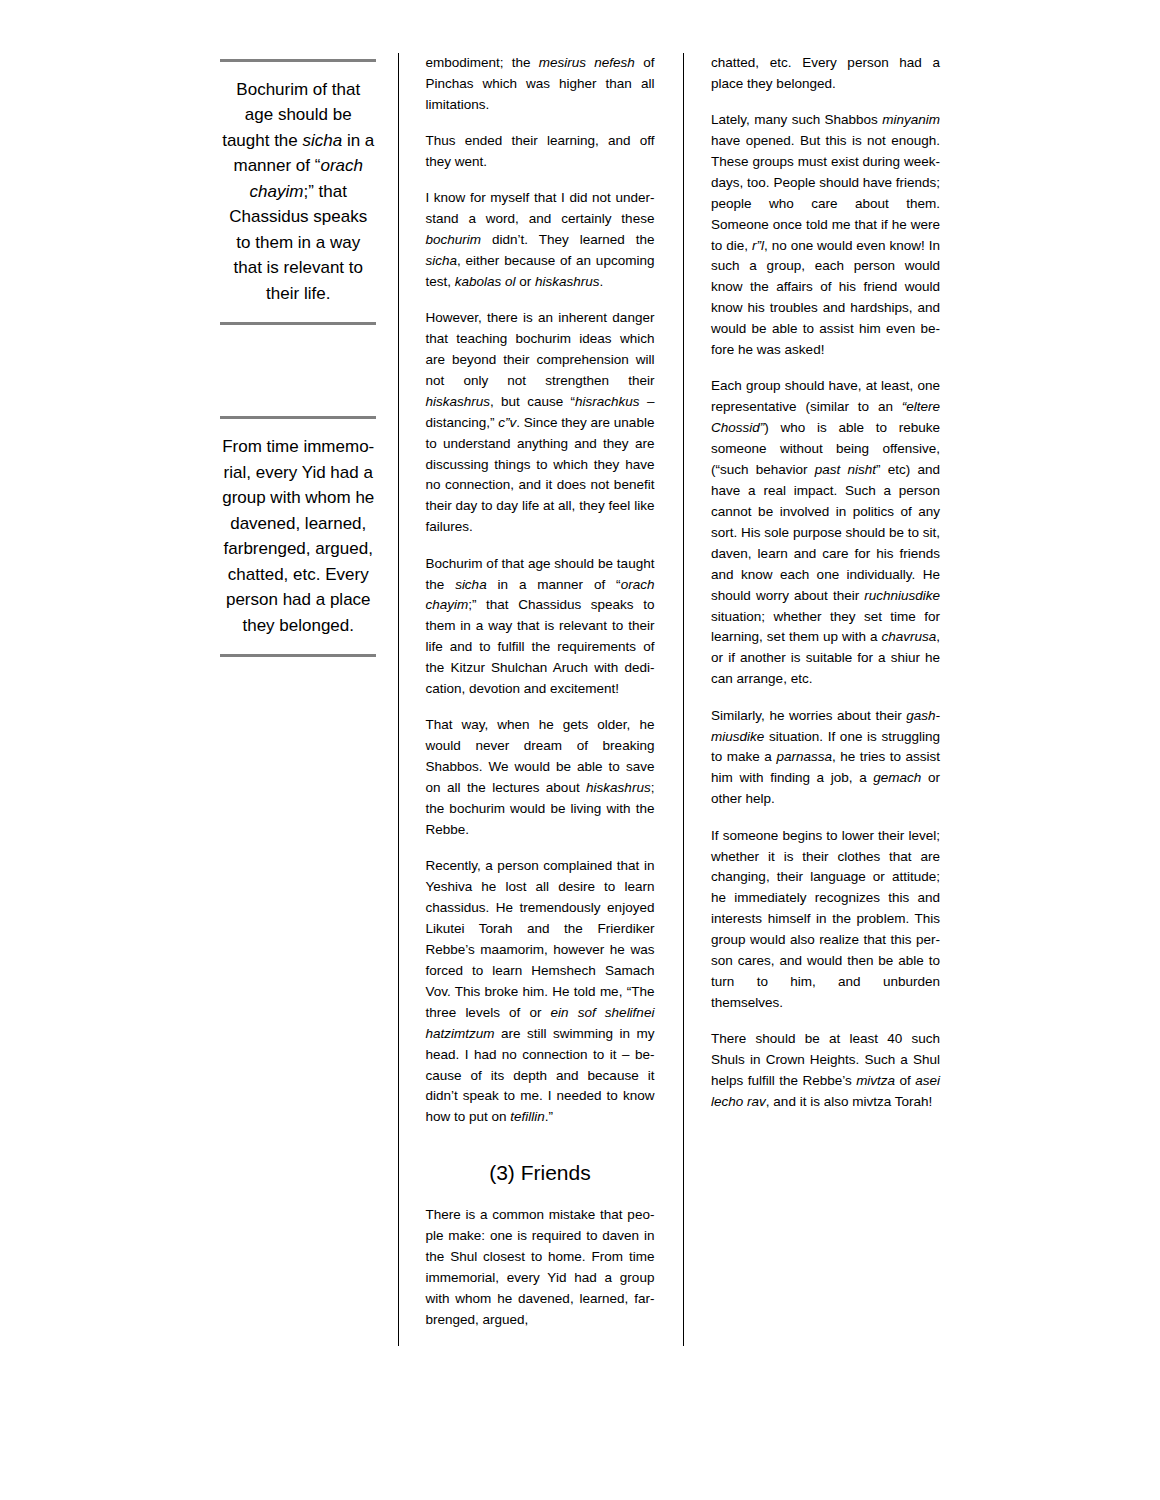Bochurim of that age should be taught the sicha in a manner of “orach chayim;” that Chassidus speaks to them in a way that is relevant to their life.
From time immemorial, every Yid had a group with whom he davened, learned, farbrenged, argued, chatted, etc. Every person had a place they belonged.
embodiment; the mesirus nefesh of Pinchas which was higher than all limitations.
Thus ended their learning, and off they went.
I know for myself that I did not understand a word, and certainly these bochurim didn’t. They learned the sicha, either because of an upcoming test, kabolas ol or hiskashrus.
However, there is an inherent danger that teaching bochurim ideas which are beyond their comprehension will not only not strengthen their hiskashrus, but cause “hisrachkus – distancing,” c”v. Since they are unable to understand anything and they are discussing things to which they have no connection, and it does not benefit their day to day life at all, they feel like failures.
Bochurim of that age should be taught the sicha in a manner of “orach chayim;” that Chassidus speaks to them in a way that is relevant to their life and to fulfill the requirements of the Kitzur Shulchan Aruch with dedication, devotion and excitement!
That way, when he gets older, he would never dream of breaking Shabbos. We would be able to save on all the lectures about hiskashrus; the bochurim would be living with the Rebbe.
Recently, a person complained that in Yeshiva he lost all desire to learn chassidus. He tremendously enjoyed Likutei Torah and the Frierdiker Rebbe’s maamorim, however he was forced to learn Hemshech Samach Vov. This broke him. He told me, “The three levels of or ein sof shelifnei hatzimtzum are still swimming in my head. I had no connection to it – because of its depth and because it didn’t speak to me. I needed to know how to put on tefillin.”
(3) Friends
There is a common mistake that people make: one is required to daven in the Shul closest to home. From time immemorial, every Yid had a group with whom he davened, learned, farbrenged, argued,
chatted, etc. Every person had a place they belonged.
Lately, many such Shabbos minyanim have opened. But this is not enough. These groups must exist during weekdays, too. People should have friends; people who care about them. Someone once told me that if he were to die, r”l, no one would even know! In such a group, each person would know the affairs of his friend would know his troubles and hardships, and would be able to assist him even before he was asked!
Each group should have, at least, one representative (similar to an “eltere Chossid”) who is able to rebuke someone without being offensive, (“such behavior past nisht” etc) and have a real impact. Such a person cannot be involved in politics of any sort. His sole purpose should be to sit, daven, learn and care for his friends and know each one individually. He should worry about their ruchniusdike situation; whether they set time for learning, set them up with a chavrusa, or if another is suitable for a shiur he can arrange, etc.
Similarly, he worries about their gashmiusdike situation. If one is struggling to make a parnassa, he tries to assist him with finding a job, a gemach or other help.
If someone begins to lower their level; whether it is their clothes that are changing, their language or attitude; he immediately recognizes this and interests himself in the problem. This group would also realize that this person cares, and would then be able to turn to him, and unburden themselves.
There should be at least 40 such Shuls in Crown Heights. Such a Shul helps fulfill the Rebbe’s mivtza of asei lecho rav, and it is also mivtza Torah!